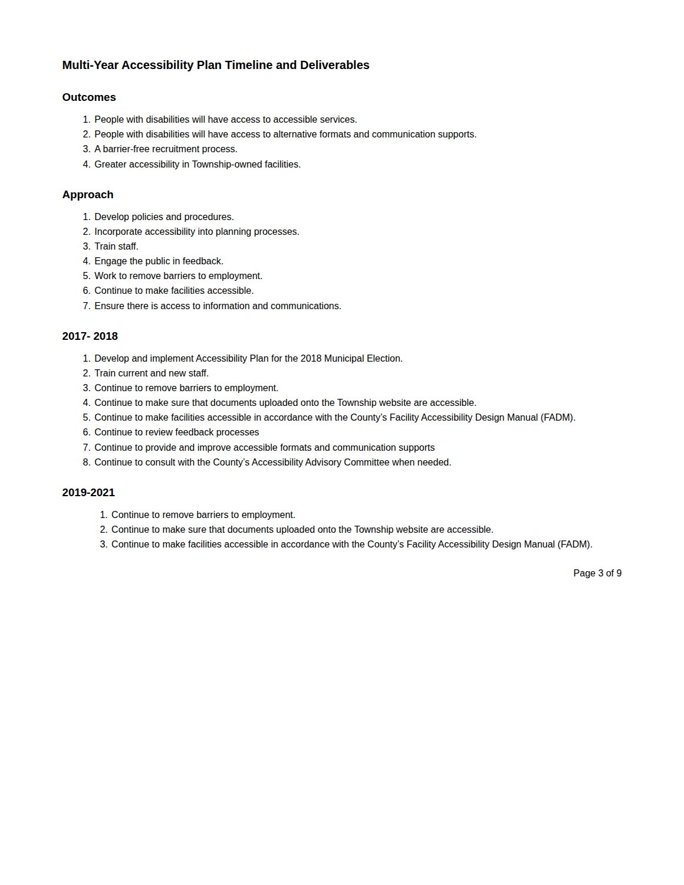Multi-Year Accessibility Plan Timeline and Deliverables
Outcomes
People with disabilities will have access to accessible services.
People with disabilities will have access to alternative formats and communication supports.
A barrier-free recruitment process.
Greater accessibility in Township-owned facilities.
Approach
Develop policies and procedures.
Incorporate accessibility into planning processes.
Train staff.
Engage the public in feedback.
Work to remove barriers to employment.
Continue to make facilities accessible.
Ensure there is access to information and communications.
2017- 2018
Develop and implement Accessibility Plan for the 2018 Municipal Election.
Train current and new staff.
Continue to remove barriers to employment.
Continue to make sure that documents uploaded onto the Township website are accessible.
Continue to make facilities accessible in accordance with the County’s Facility Accessibility Design Manual (FADM).
Continue to review feedback processes
Continue to provide and improve accessible formats and communication supports
Continue to consult with the County’s Accessibility Advisory Committee when needed.
2019-2021
Continue to remove barriers to employment.
Continue to make sure that documents uploaded onto the Township website are accessible.
Continue to make facilities accessible in accordance with the County’s Facility Accessibility Design Manual (FADM).
Page 3 of 9